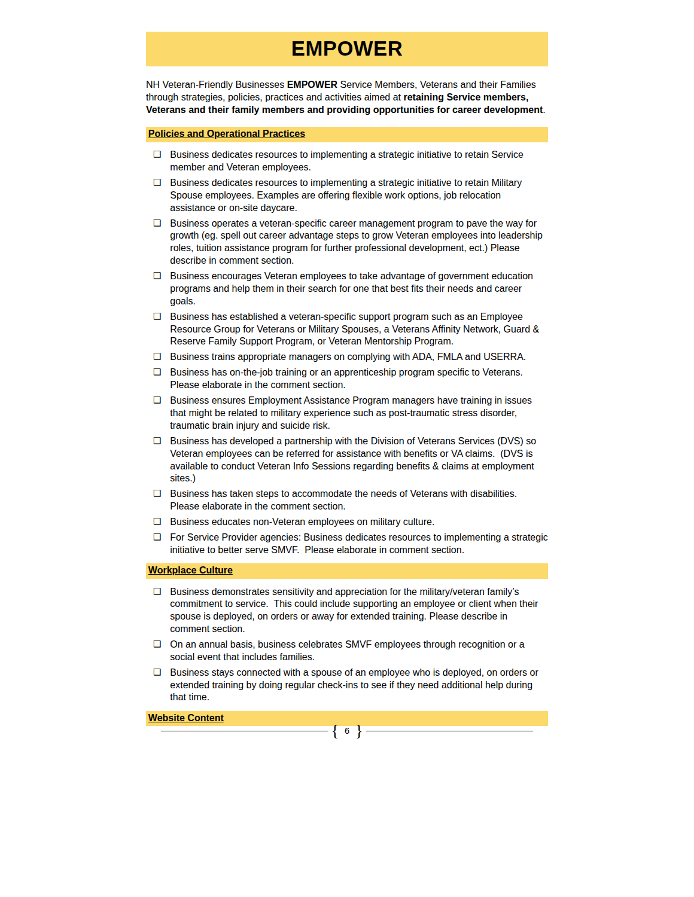EMPOWER
NH Veteran-Friendly Businesses EMPOWER Service Members, Veterans and their Families through strategies, policies, practices and activities aimed at retaining Service members, Veterans and their family members and providing opportunities for career development.
Policies and Operational Practices
Business dedicates resources to implementing a strategic initiative to retain Service member and Veteran employees.
Business dedicates resources to implementing a strategic initiative to retain Military Spouse employees. Examples are offering flexible work options, job relocation assistance or on-site daycare.
Business operates a veteran-specific career management program to pave the way for growth (eg. spell out career advantage steps to grow Veteran employees into leadership roles, tuition assistance program for further professional development, ect.) Please describe in comment section.
Business encourages Veteran employees to take advantage of government education programs and help them in their search for one that best fits their needs and career goals.
Business has established a veteran-specific support program such as an Employee Resource Group for Veterans or Military Spouses, a Veterans Affinity Network, Guard & Reserve Family Support Program, or Veteran Mentorship Program.
Business trains appropriate managers on complying with ADA, FMLA and USERRA.
Business has on-the-job training or an apprenticeship program specific to Veterans. Please elaborate in the comment section.
Business ensures Employment Assistance Program managers have training in issues that might be related to military experience such as post-traumatic stress disorder, traumatic brain injury and suicide risk.
Business has developed a partnership with the Division of Veterans Services (DVS) so Veteran employees can be referred for assistance with benefits or VA claims. (DVS is available to conduct Veteran Info Sessions regarding benefits & claims at employment sites.)
Business has taken steps to accommodate the needs of Veterans with disabilities. Please elaborate in the comment section.
Business educates non-Veteran employees on military culture.
For Service Provider agencies: Business dedicates resources to implementing a strategic initiative to better serve SMVF. Please elaborate in comment section.
Workplace Culture
Business demonstrates sensitivity and appreciation for the military/veteran family’s commitment to service. This could include supporting an employee or client when their spouse is deployed, on orders or away for extended training. Please describe in comment section.
On an annual basis, business celebrates SMVF employees through recognition or a social event that includes families.
Business stays connected with a spouse of an employee who is deployed, on orders or extended training by doing regular check-ins to see if they need additional help during that time.
Website Content
{ 6 }